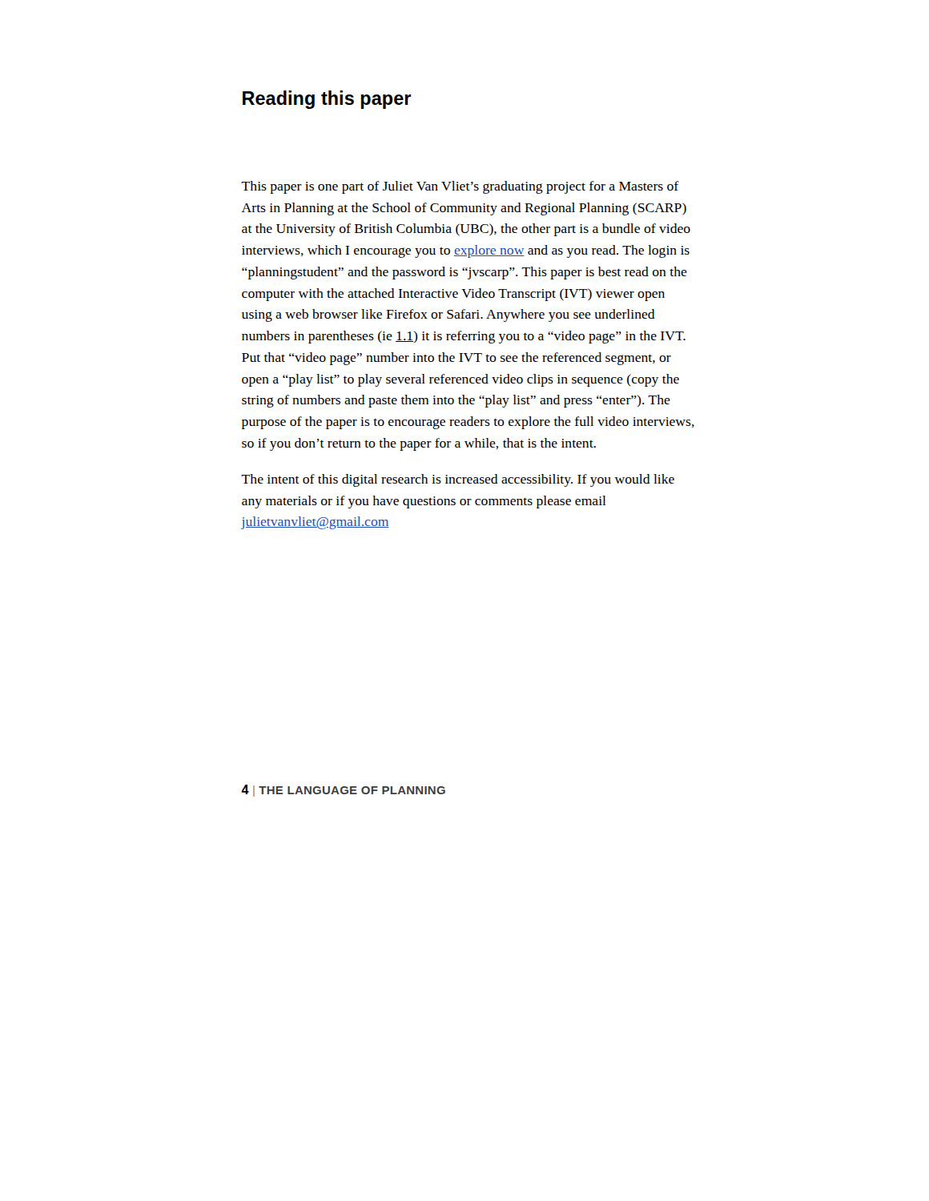Reading this paper
This paper is one part of Juliet Van Vliet’s graduating project for a Masters of Arts in Planning at the School of Community and Regional Planning (SCARP) at the University of British Columbia (UBC), the other part is a bundle of video interviews, which I encourage you to explore now and as you read. The login is “planningstudent” and the password is “jvscarp”. This paper is best read on the computer with the attached Interactive Video Transcript (IVT) viewer open using a web browser like Firefox or Safari. Anywhere you see underlined numbers in parentheses (ie 1.1) it is referring you to a “video page” in the IVT. Put that “video page” number into the IVT to see the referenced segment, or open a “play list” to play several referenced video clips in sequence (copy the string of numbers and paste them into the “play list” and press “enter”). The purpose of the paper is to encourage readers to explore the full video interviews, so if you don’t return to the paper for a while, that is the intent.
The intent of this digital research is increased accessibility. If you would like any materials or if you have questions or comments please email julietvanvliet@gmail.com
4|THE LANGUAGE OF PLANNING